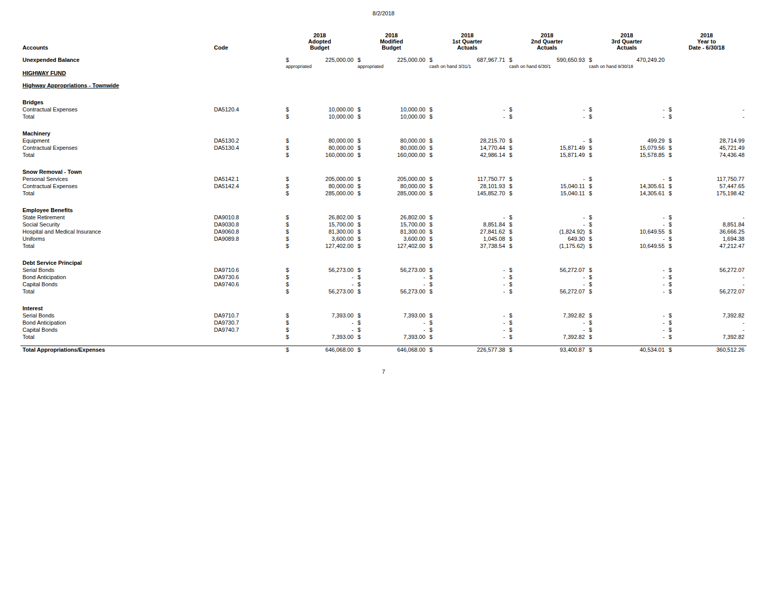8/2/2018
| Accounts | Code | 2018 Adopted Budget | 2018 Modified Budget | 2018 1st Quarter Actuals | 2018 2nd Quarter Actuals | 2018 3rd Quarter Actuals | 2018 Year to Date - 6/30/18 |
| --- | --- | --- | --- | --- | --- | --- | --- |
| Unexpended Balance | | $ | 225,000.00 | $ | 225,000.00 | $ | 687,967.71 | $ | 590,650.93 | $ | 470,249.20 | | |
| | | appropriated | appropriated | cash on hand 3/31/1 | cash on hand 6/30/1 | cash on hand 9/30/18 | |
| HIGHWAY FUND |
| Highway Appropriations - Townwide |
| Bridges |
| Contractual Expenses | DA5120.4 | $ | 10,000.00 | $ | 10,000.00 | $ | - | $ | - | $ | - | $ | - |
| Total | | $ | 10,000.00 | $ | 10,000.00 | $ | - | $ | - | $ | - | $ | - |
| Machinery |
| Equipment | DA5130.2 | $ | 80,000.00 | $ | 80,000.00 | $ | 28,215.70 | $ | - | $ | 499.29 | $ | 28,714.99 |
| Contractual Expenses | DA5130.4 | $ | 80,000.00 | $ | 80,000.00 | $ | 14,770.44 | $ | 15,871.49 | $ | 15,079.56 | $ | 45,721.49 |
| Total | | $ | 160,000.00 | $ | 160,000.00 | $ | 42,986.14 | $ | 15,871.49 | $ | 15,578.85 | $ | 74,436.48 |
| Snow Removal - Town |
| Personal Services | DA5142.1 | $ | 205,000.00 | $ | 205,000.00 | $ | 117,750.77 | $ | - | $ | - | $ | 117,750.77 |
| Contractual Expenses | DA5142.4 | $ | 80,000.00 | $ | 80,000.00 | $ | 28,101.93 | $ | 15,040.11 | $ | 14,305.61 | $ | 57,447.65 |
| Total | | $ | 285,000.00 | $ | 285,000.00 | $ | 145,852.70 | $ | 15,040.11 | $ | 14,305.61 | $ | 175,198.42 |
| Employee Benefits |
| State Retirement | DA9010.8 | $ | 26,802.00 | $ | 26,802.00 | $ | - | $ | - | $ | - | $ | - |
| Social Security | DA9030.8 | $ | 15,700.00 | $ | 15,700.00 | $ | 8,851.84 | $ | - | $ | - | $ | 8,851.84 |
| Hospital and Medical Insurance | DA9060.8 | $ | 81,300.00 | $ | 81,300.00 | $ | 27,841.62 | $ | (1,824.92) | $ | 10,649.55 | $ | 36,666.25 |
| Uniforms | DA9089.8 | $ | 3,600.00 | $ | 3,600.00 | $ | 1,045.08 | $ | 649.30 | $ | - | $ | 1,694.38 |
| Total | | $ | 127,402.00 | $ | 127,402.00 | $ | 37,738.54 | $ | (1,175.62) | $ | 10,649.55 | $ | 47,212.47 |
| Debt Service Principal |
| Serial Bonds | DA9710.6 | $ | 56,273.00 | $ | 56,273.00 | $ | - | $ | 56,272.07 | $ | - | $ | 56,272.07 |
| Bond Anticipation | DA9730.6 | $ | - | $ | - | $ | - | $ | - | $ | - | $ | - |
| Capital Bonds | DA9740.6 | $ | - | $ | - | $ | - | $ | - | $ | - | $ | - |
| Total | | $ | 56,273.00 | $ | 56,273.00 | $ | - | $ | 56,272.07 | $ | - | $ | 56,272.07 |
| Interest |
| Serial Bonds | DA9710.7 | $ | 7,393.00 | $ | 7,393.00 | $ | - | $ | 7,392.82 | $ | - | $ | 7,392.82 |
| Bond Anticipation | DA9730.7 | $ | - | $ | - | $ | - | $ | - | $ | - | $ | - |
| Capital Bonds | DA9740.7 | $ | - | $ | - | $ | - | $ | - | $ | - | $ | - |
| Total | | $ | 7,393.00 | $ | 7,393.00 | $ | - | $ | 7,392.82 | $ | - | $ | 7,392.82 |
| Total Appropriations/Expenses | | $ | 646,068.00 | $ | 646,068.00 | $ | 226,577.38 | $ | 93,400.87 | $ | 40,534.01 | $ | 360,512.26 |
7